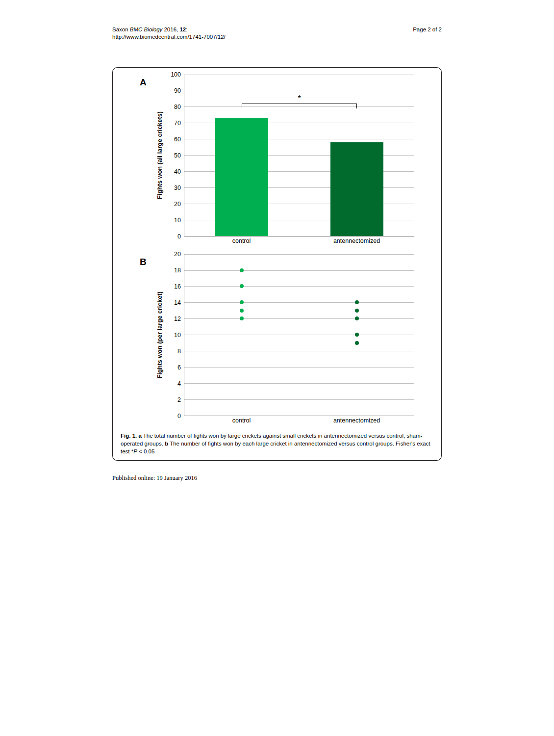Saxon BMC Biology 2016, 12:
http://www.biomedcentral.com/1741-7007/12/
Page 2 of 2
A
Fights won (all large crickets)
100
90
80
70
60
50
40
30
20
10
0
*
control antennectomized
B
Fights won (per large cricket)
20
18
16
14
12
10
8
6
4
2
0
control antennectomized
Fig. 1. a The total number of fights won by large crickets against small crickets in antennectomized versus control, sham-operated groups. b The number of fights won by each large cricket in antennectomized versus control groups. Fisher's exact test *P < 0.05
Published online: 19 January 2016